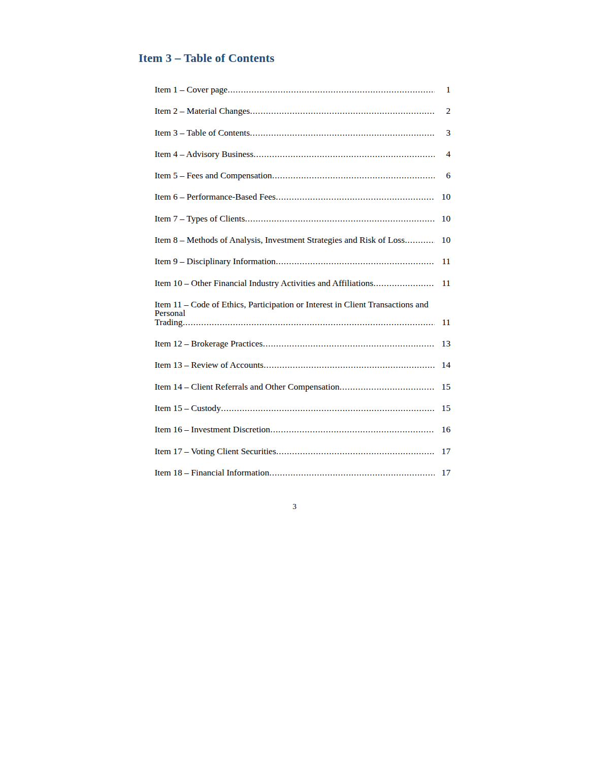Item 3 – Table of Contents
Item 1 – Cover page ................................................................................................................................. 1
Item 2 – Material Changes ....................................................................................................................... 2
Item 3 – Table of Contents ....................................................................................................................... 3
Item 4 – Advisory Business ....................................................................................................................... 4
Item 5 – Fees and Compensation ............................................................................................................. 6
Item 6 – Performance-Based Fees ........................................................................................................... 10
Item 7 – Types of Clients ......................................................................................................................... 10
Item 8 – Methods of Analysis, Investment Strategies and Risk of Loss ......................................... 10
Item 9 – Disciplinary Information ........................................................................................................... 11
Item 10 – Other Financial Industry Activities and Affiliations ......................................................... 11
Item 11 – Code of Ethics, Participation or Interest in Client Transactions and Personal Trading ......................................................................................................................................................... 11
Item 12 – Brokerage Practices ................................................................................................................ 13
Item 13 – Review of Accounts ................................................................................................................. 14
Item 14 – Client Referrals and Other Compensation ............................................................................. 15
Item 15 – Custody ....................................................................................................................................... 15
Item 16 – Investment Discretion ............................................................................................................. 16
Item 17 – Voting Client Securities ........................................................................................................... 17
Item 18 – Financial Information ............................................................................................................. 17
3